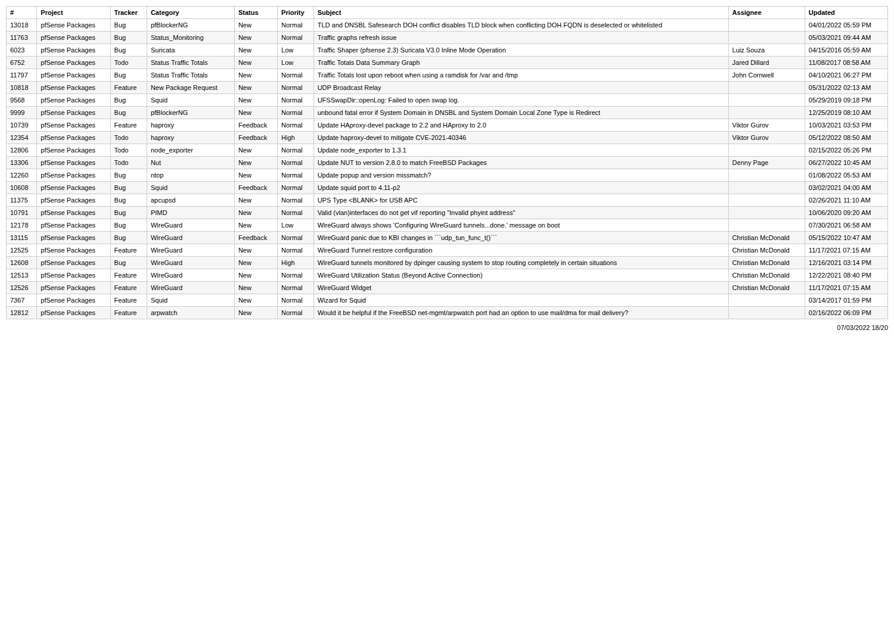| # | Project | Tracker | Category | Status | Priority | Subject | Assignee | Updated |
| --- | --- | --- | --- | --- | --- | --- | --- | --- |
| 13018 | pfSense Packages | Bug | pfBlockerNG | New | Normal | TLD and DNSBL Safesearch DOH conflict disables TLD block when conflicting DOH FQDN is deselected or whitelisted | | 04/01/2022 05:59 PM |
| 11763 | pfSense Packages | Bug | Status_Monitoring | New | Normal | Traffic graphs refresh issue | | 05/03/2021 09:44 AM |
| 6023 | pfSense Packages | Bug | Suricata | New | Low | Traffic Shaper (pfsense 2.3) Suricata V3.0 Inline Mode Operation | Luiz Souza | 04/15/2016 05:59 AM |
| 6752 | pfSense Packages | Todo | Status Traffic Totals | New | Low | Traffic Totals Data Summary Graph | Jared Dillard | 11/08/2017 08:58 AM |
| 11797 | pfSense Packages | Bug | Status Traffic Totals | New | Normal | Traffic Totals lost upon reboot when using a ramdisk for /var and /tmp | John Cornwell | 04/10/2021 06:27 PM |
| 10818 | pfSense Packages | Feature | New Package Request | New | Normal | UDP Broadcast Relay | | 05/31/2022 02:13 AM |
| 9568 | pfSense Packages | Bug | Squid | New | Normal | UFSSwapDir::openLog: Failed to open swap log. | | 05/29/2019 09:18 PM |
| 9999 | pfSense Packages | Bug | pfBlockerNG | New | Normal | unbound fatal error if System Domain in DNSBL and System Domain Local Zone Type is Redirect | | 12/25/2019 08:10 AM |
| 10739 | pfSense Packages | Feature | haproxy | Feedback | Normal | Update HAproxy-devel package to 2.2 and HAproxy to 2.0 | Viktor Gurov | 10/03/2021 03:53 PM |
| 12354 | pfSense Packages | Todo | haproxy | Feedback | High | Update haproxy-devel to mitigate CVE-2021-40346 | Viktor Gurov | 05/12/2022 08:50 AM |
| 12806 | pfSense Packages | Todo | node_exporter | New | Normal | Update node_exporter to 1.3.1 | | 02/15/2022 05:26 PM |
| 13306 | pfSense Packages | Todo | Nut | New | Normal | Update NUT to version 2.8.0 to match FreeBSD Packages | Denny Page | 06/27/2022 10:45 AM |
| 12260 | pfSense Packages | Bug | ntop | New | Normal | Update popup and version missmatch? | | 01/08/2022 05:53 AM |
| 10608 | pfSense Packages | Bug | Squid | Feedback | Normal | Update squid port to 4.11-p2 | | 03/02/2021 04:00 AM |
| 11375 | pfSense Packages | Bug | apcupsd | New | Normal | UPS Type <BLANK> for USB APC | | 02/26/2021 11:10 AM |
| 10791 | pfSense Packages | Bug | PIMD | New | Normal | Valid (vlan)interfaces do not get vif reporting "Invalid phyint address" | | 10/06/2020 09:20 AM |
| 12178 | pfSense Packages | Bug | WireGuard | New | Low | WireGuard always shows 'Configuring WireGuard tunnels...done.' message on boot | | 07/30/2021 06:58 AM |
| 13115 | pfSense Packages | Bug | WireGuard | Feedback | Normal | WireGuard panic due to KBI changes in ```udp_tun_func_t()``` | Christian McDonald | 05/15/2022 10:47 AM |
| 12525 | pfSense Packages | Feature | WireGuard | New | Normal | WireGuard Tunnel restore configuration | Christian McDonald | 11/17/2021 07:15 AM |
| 12608 | pfSense Packages | Bug | WireGuard | New | High | WireGuard tunnels monitored by dpinger causing system to stop routing completely in certain situations | Christian McDonald | 12/16/2021 03:14 PM |
| 12513 | pfSense Packages | Feature | WireGuard | New | Normal | WireGuard Utilization Status (Beyond Active Connection) | Christian McDonald | 12/22/2021 08:40 PM |
| 12526 | pfSense Packages | Feature | WireGuard | New | Normal | WireGuard Widget | Christian McDonald | 11/17/2021 07:15 AM |
| 7367 | pfSense Packages | Feature | Squid | New | Normal | Wizard for Squid | | 03/14/2017 01:59 PM |
| 12812 | pfSense Packages | Feature | arpwatch | New | Normal | Would it be helpful if the FreeBSD net-mgmt/arpwatch port had an option to use mail/dma for mail delivery? | | 02/16/2022 06:09 PM |
07/03/2022 18/20